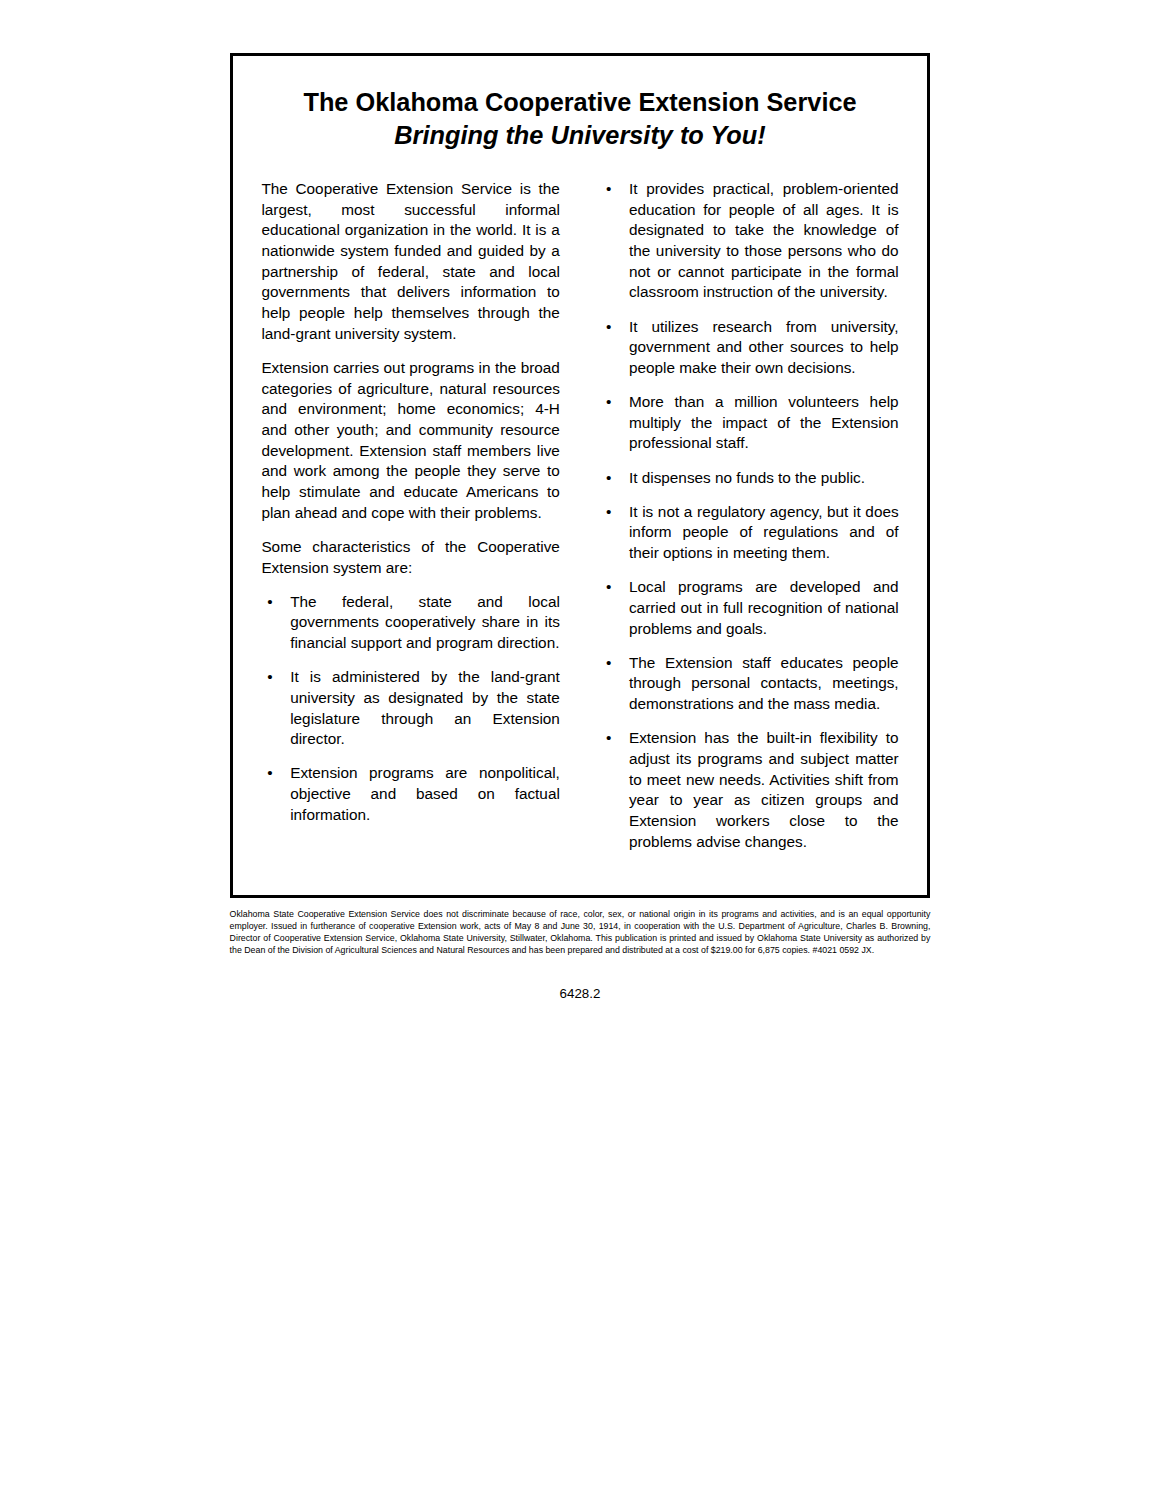The Oklahoma Cooperative Extension Service Bringing the University to You!
The Cooperative Extension Service is the largest, most successful informal educational organization in the world. It is a nationwide system funded and guided by a partnership of federal, state and local governments that delivers information to help people help themselves through the land-grant university system.
Extension carries out programs in the broad categories of agriculture, natural resources and environment; home economics; 4-H and other youth; and community resource development. Extension staff members live and work among the people they serve to help stimulate and educate Americans to plan ahead and cope with their problems.
Some characteristics of the Cooperative Extension system are:
The federal, state and local governments cooperatively share in its financial support and program direction.
It is administered by the land-grant university as designated by the state legislature through an Extension director.
Extension programs are nonpolitical, objective and based on factual information.
It provides practical, problem-oriented education for people of all ages. It is designated to take the knowledge of the university to those persons who do not or cannot participate in the formal classroom instruction of the university.
It utilizes research from university, government and other sources to help people make their own decisions.
More than a million volunteers help multiply the impact of the Extension professional staff.
It dispenses no funds to the public.
It is not a regulatory agency, but it does inform people of regulations and of their options in meeting them.
Local programs are developed and carried out in full recognition of national problems and goals.
The Extension staff educates people through personal contacts, meetings, demonstrations and the mass media.
Extension has the built-in flexibility to adjust its programs and subject matter to meet new needs. Activities shift from year to year as citizen groups and Extension workers close to the problems advise changes.
Oklahoma State Cooperative Extension Service does not discriminate because of race, color, sex, or national origin in its programs and activities, and is an equal opportunity employer. Issued in furtherance of cooperative Extension work, acts of May 8 and June 30, 1914, in cooperation with the U.S. Department of Agriculture, Charles B. Browning, Director of Cooperative Extension Service, Oklahoma State University, Stillwater, Oklahoma. This publication is printed and issued by Oklahoma State University as authorized by the Dean of the Division of Agricultural Sciences and Natural Resources and has been prepared and distributed at a cost of $219.00 for 6,875 copies. #4021 0592 JX.
6428.2